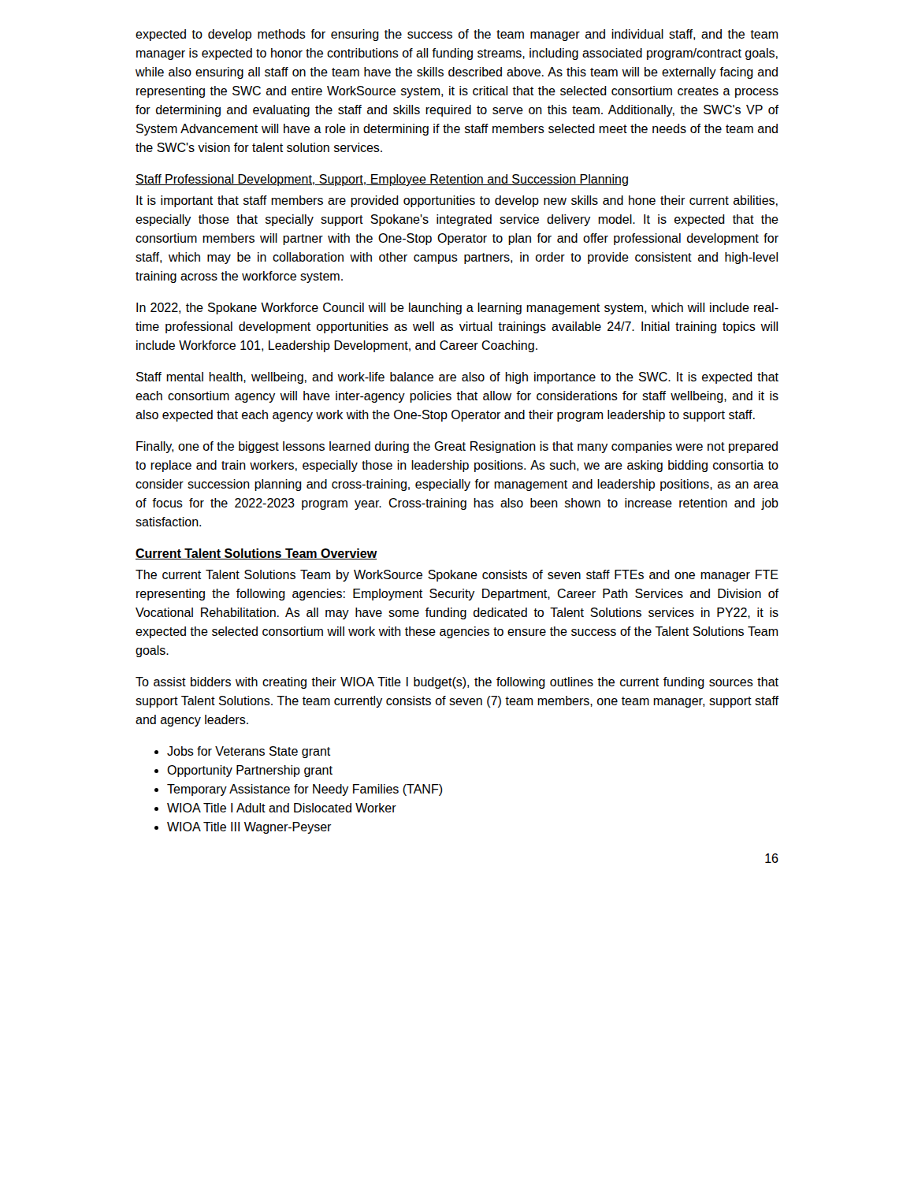expected to develop methods for ensuring the success of the team manager and individual staff, and the team manager is expected to honor the contributions of all funding streams, including associated program/contract goals, while also ensuring all staff on the team have the skills described above. As this team will be externally facing and representing the SWC and entire WorkSource system, it is critical that the selected consortium creates a process for determining and evaluating the staff and skills required to serve on this team. Additionally, the SWC's VP of System Advancement will have a role in determining if the staff members selected meet the needs of the team and the SWC's vision for talent solution services.
Staff Professional Development, Support, Employee Retention and Succession Planning
It is important that staff members are provided opportunities to develop new skills and hone their current abilities, especially those that specially support Spokane's integrated service delivery model. It is expected that the consortium members will partner with the One-Stop Operator to plan for and offer professional development for staff, which may be in collaboration with other campus partners, in order to provide consistent and high-level training across the workforce system.
In 2022, the Spokane Workforce Council will be launching a learning management system, which will include real-time professional development opportunities as well as virtual trainings available 24/7. Initial training topics will include Workforce 101, Leadership Development, and Career Coaching.
Staff mental health, wellbeing, and work-life balance are also of high importance to the SWC. It is expected that each consortium agency will have inter-agency policies that allow for considerations for staff wellbeing, and it is also expected that each agency work with the One-Stop Operator and their program leadership to support staff.
Finally, one of the biggest lessons learned during the Great Resignation is that many companies were not prepared to replace and train workers, especially those in leadership positions. As such, we are asking bidding consortia to consider succession planning and cross-training, especially for management and leadership positions, as an area of focus for the 2022-2023 program year. Cross-training has also been shown to increase retention and job satisfaction.
Current Talent Solutions Team Overview
The current Talent Solutions Team by WorkSource Spokane consists of seven staff FTEs and one manager FTE representing the following agencies: Employment Security Department, Career Path Services and Division of Vocational Rehabilitation. As all may have some funding dedicated to Talent Solutions services in PY22, it is expected the selected consortium will work with these agencies to ensure the success of the Talent Solutions Team goals.
To assist bidders with creating their WIOA Title I budget(s), the following outlines the current funding sources that support Talent Solutions. The team currently consists of seven (7) team members, one team manager, support staff and agency leaders.
Jobs for Veterans State grant
Opportunity Partnership grant
Temporary Assistance for Needy Families (TANF)
WIOA Title I Adult and Dislocated Worker
WIOA Title III Wagner-Peyser
16